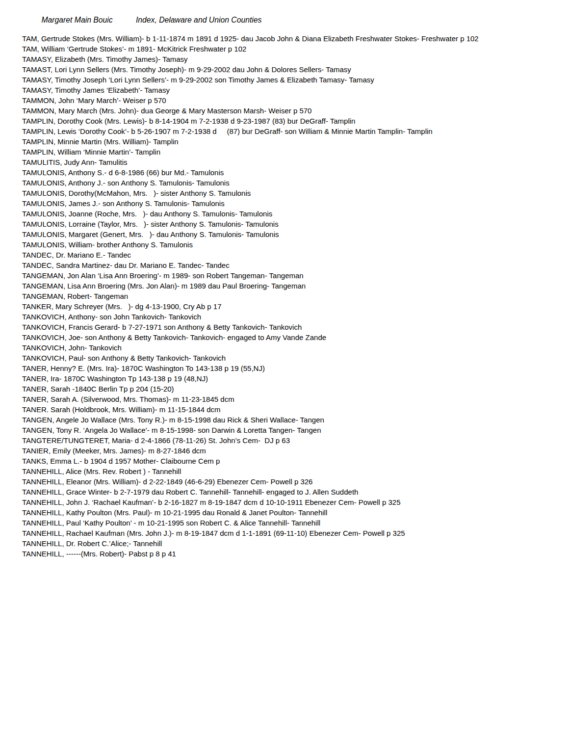Margaret Main Bouic Index, Delaware and Union Counties
Tam, Gertrude Stokes (Mrs. William)- b 1-11-1874 m 1891 d 1925- dau Jacob John & Diana Elizabeth Freshwater Stokes- Freshwater p 102
Tam, William ‘Gertrude Stokes’- m 1891- McKitrick Freshwater p 102
Tamasy, Elizabeth (Mrs. Timothy James)- Tamasy
Tamast, Lori Lynn Sellers (Mrs. Timothy Joseph)- m 9-29-2002 dau John & Dolores Sellers- Tamasy
Tamasy, Timothy Joseph ‘Lori Lynn Sellers’- m 9-29-2002 son Timothy James & Elizabeth Tamasy- Tamasy
Tamasy, Timothy James ‘Elizabeth’- Tamasy
Tammon, John ‘Mary March’- Weiser p 570
Tammon, Mary March (Mrs. John)- dua George & Mary Masterson Marsh- Weiser p 570
Tamplin, Dorothy Cook (Mrs. Lewis)- b 8-14-1904 m 7-2-1938 d 9-23-1987 (83) bur DeGraff- Tamplin
Tamplin, Lewis ‘Dorothy Cook’- b 5-26-1907 m 7-2-1938 d (87) bur DeGraff- son William & Minnie Martin Tamplin- Tamplin
Tamplin, Minnie Martin (Mrs. William)- Tamplin
Tamplin, William ‘Minnie Martin’- Tamplin
Tamulitis, Judy Ann- Tamulitis
Tamulonis, Anthony S.- d 6-8-1986 (66) bur Md.- Tamulonis
Tamulonis, Anthony J.- son Anthony S. Tamulonis- Tamulonis
Tamulonis, Dorothy(McMahon, Mrs. )- sister Anthony S. Tamulonis
Tamulonis, James J.- son Anthony S. Tamulonis- Tamulonis
Tamulonis, Joanne (Roche, Mrs. )- dau Anthony S. Tamulonis- Tamulonis
Tamulonis, Lorraine (Taylor, Mrs. )- sister Anthony S. Tamulonis- Tamulonis
Tamulonis, Margaret (Genert, Mrs. )- dau Anthony S. Tamulonis- Tamulonis
Tamulonis, William- brother Anthony S. Tamulonis
Tandec, Dr. Mariano E.- Tandec
Tandec, Sandra Martinez- dau Dr. Mariano E. Tandec- Tandec
Tangeman, Jon Alan ‘Lisa Ann Broering’- m 1989- son Robert Tangeman- Tangeman
Tangeman, Lisa Ann Broering (Mrs. Jon Alan)- m 1989 dau Paul Broering- Tangeman
Tangeman, Robert- Tangeman
Tanker, Mary Schreyer (Mrs. )- dg 4-13-1900, Cry Ab p 17
Tankovich, Anthony- son John Tankovich- Tankovich
Tankovich, Francis Gerard- b 7-27-1971 son Anthony & Betty Tankovich- Tankovich
Tankovich, Joe- son Anthony & Betty Tankovich- Tankovich- engaged to Amy Vande Zande
Tankovich, John- Tankovich
Tankovich, Paul- son Anthony & Betty Tankovich- Tankovich
Taner, Henny? E. (Mrs. Ira)- 1870C Washington To 143-138 p 19 (55,NJ)
Taner, Ira- 1870C Washington Tp 143-138 p 19 (48,NJ)
Taner, Sarah -1840C Berlin Tp p 204 (15-20)
Taner, Sarah A. (Silverwood, Mrs. Thomas)- m 11-23-1845 dcm
Taner. Sarah (Holdbrook, Mrs. William)- m 11-15-1844 dcm
Tangen, Angele Jo Wallace (Mrs. Tony R.)- m 8-15-1998 dau Rick & Sheri Wallace- Tangen
Tangen, Tony R. ‘Angela Jo Wallace’- m 8-15-1998- son Darwin & Loretta Tangen- Tangen
Tangtere/Tungteret, Maria- d 2-4-1866 (78-11-26) St. John’s Cem- DJ p 63
Tanier, Emily (Meeker, Mrs. James)- m 8-27-1846 dcm
Tanks, Emma L.- b 1904 d 1957 Mother- Claibourne Cem p
Tannehill, Alice (Mrs. Rev. Robert ) - Tannehill
Tannehill, Eleanor (Mrs. William)- d 2-22-1849 (46-6-29) Ebenezer Cem- Powell p 326
Tannehill, Grace Winter- b 2-7-1979 dau Robert C. Tannehill- Tannehill- engaged to J. Allen Suddeth
Tannehill, John J. ‘Rachael Kaufman’- b 2-16-1827 m 8-19-1847 dcm d 10-10-1911 Ebenezer Cem- Powell p 325
Tannehill, Kathy Poulton (Mrs. Paul)- m 10-21-1995 dau Ronald & Janet Poulton- Tannehill
Tannehill, Paul ‘Kathy Poulton’ - m 10-21-1995 son Robert C. & Alice Tannehill- Tannehill
Tannehill, Rachael Kaufman (Mrs. John J.)- m 8-19-1847 dcm d 1-1-1891 (69-11-10) Ebenezer Cem- Powell p 325
Tannehill, Dr. Robert C.’Alice;- Tannehill
Tannehill, ------(Mrs. Robert)- Pabst p 8 p 41